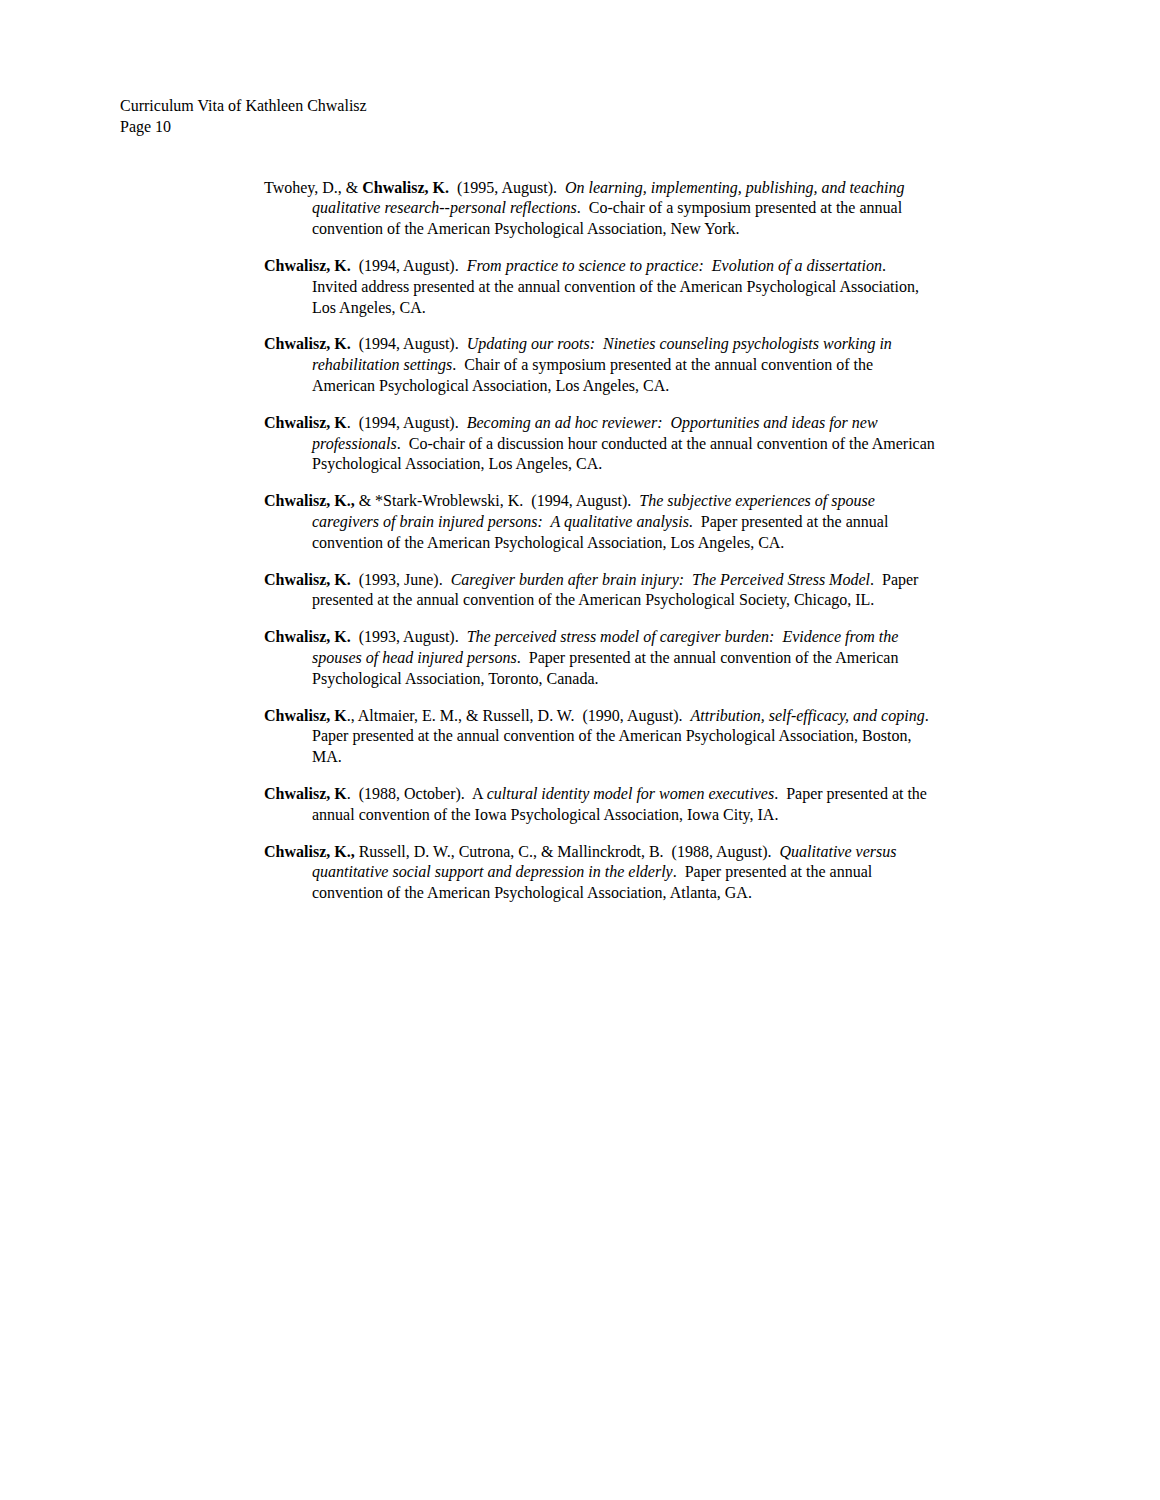Curriculum Vita of Kathleen Chwalisz
Page 10
Twohey, D., & Chwalisz, K. (1995, August). On learning, implementing, publishing, and teaching qualitative research--personal reflections. Co-chair of a symposium presented at the annual convention of the American Psychological Association, New York.
Chwalisz, K. (1994, August). From practice to science to practice: Evolution of a dissertation. Invited address presented at the annual convention of the American Psychological Association, Los Angeles, CA.
Chwalisz, K. (1994, August). Updating our roots: Nineties counseling psychologists working in rehabilitation settings. Chair of a symposium presented at the annual convention of the American Psychological Association, Los Angeles, CA.
Chwalisz, K. (1994, August). Becoming an ad hoc reviewer: Opportunities and ideas for new professionals. Co-chair of a discussion hour conducted at the annual convention of the American Psychological Association, Los Angeles, CA.
Chwalisz, K., & *Stark-Wroblewski, K. (1994, August). The subjective experiences of spouse caregivers of brain injured persons: A qualitative analysis. Paper presented at the annual convention of the American Psychological Association, Los Angeles, CA.
Chwalisz, K. (1993, June). Caregiver burden after brain injury: The Perceived Stress Model. Paper presented at the annual convention of the American Psychological Society, Chicago, IL.
Chwalisz, K. (1993, August). The perceived stress model of caregiver burden: Evidence from the spouses of head injured persons. Paper presented at the annual convention of the American Psychological Association, Toronto, Canada.
Chwalisz, K., Altmaier, E. M., & Russell, D. W. (1990, August). Attribution, self-efficacy, and coping. Paper presented at the annual convention of the American Psychological Association, Boston, MA.
Chwalisz, K. (1988, October). A cultural identity model for women executives. Paper presented at the annual convention of the Iowa Psychological Association, Iowa City, IA.
Chwalisz, K., Russell, D. W., Cutrona, C., & Mallinckrodt, B. (1988, August). Qualitative versus quantitative social support and depression in the elderly. Paper presented at the annual convention of the American Psychological Association, Atlanta, GA.